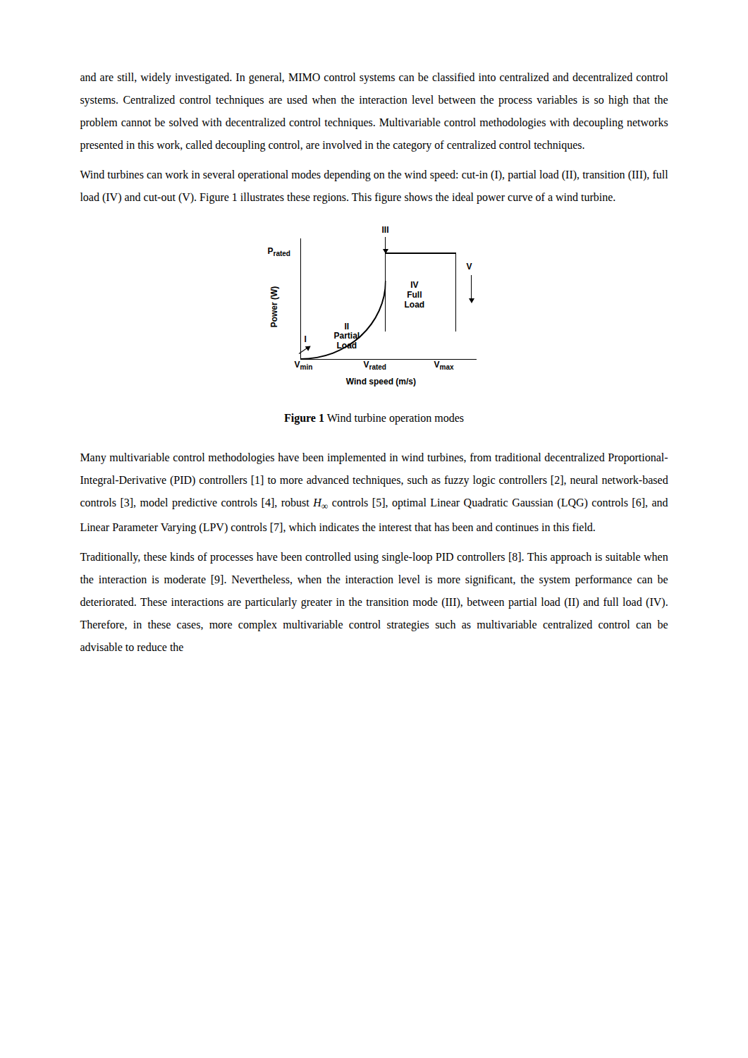and are still, widely investigated. In general, MIMO control systems can be classified into centralized and decentralized control systems. Centralized control techniques are used when the interaction level between the process variables is so high that the problem cannot be solved with decentralized control techniques. Multivariable control methodologies with decoupling networks presented in this work, called decoupling control, are involved in the category of centralized control techniques.
Wind turbines can work in several operational modes depending on the wind speed: cut-in (I), partial load (II), transition (III), full load (IV) and cut-out (V). Figure 1 illustrates these regions. This figure shows the ideal power curve of a wind turbine.
Power (W)
Prated
III
V
IV
Full
Load
II
Partial
Load
I
Vmin
Vrated
Vmax
Wind speed (m/s)
Figure 1 Wind turbine operation modes
Many multivariable control methodologies have been implemented in wind turbines, from traditional decentralized Proportional-Integral-Derivative (PID) controllers [1] to more advanced techniques, such as fuzzy logic controllers [2], neural network-based controls [3], model predictive controls [4], robust H∞ controls [5], optimal Linear Quadratic Gaussian (LQG) controls [6], and Linear Parameter Varying (LPV) controls [7], which indicates the interest that has been and continues in this field.
Traditionally, these kinds of processes have been controlled using single-loop PID controllers [8]. This approach is suitable when the interaction is moderate [9]. Nevertheless, when the interaction level is more significant, the system performance can be deteriorated. These interactions are particularly greater in the transition mode (III), between partial load (II) and full load (IV). Therefore, in these cases, more complex multivariable control strategies such as multivariable centralized control can be advisable to reduce the